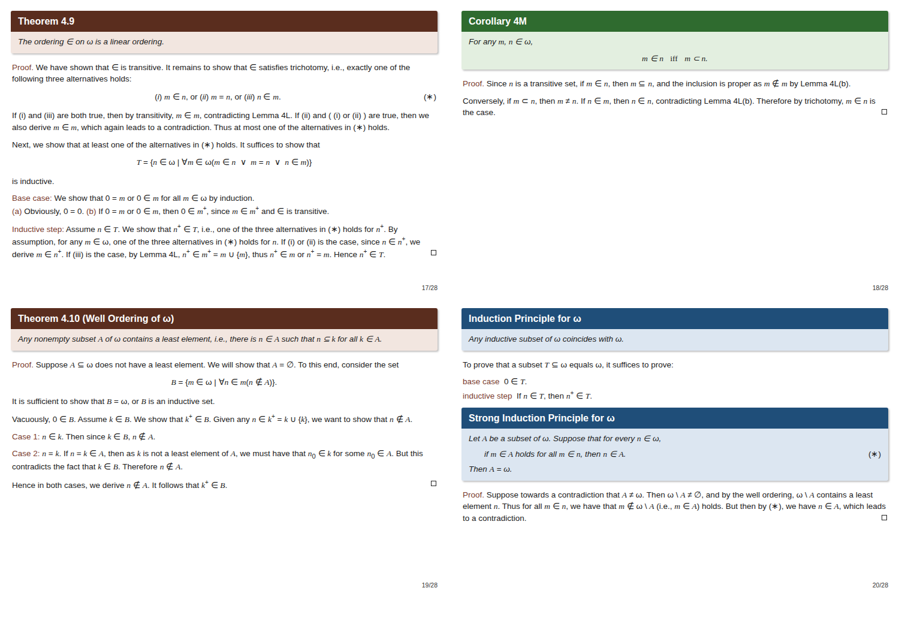Theorem 4.9
The ordering ∈ on ω is a linear ordering.
Proof. We have shown that ∈ is transitive. It remains to show that ∈ satisfies trichotomy, i.e., exactly one of the following three alternatives holds:
(i) m ∈ n, or (ii) m = n, or (iii) n ∈ m. (∗)
If (i) and (iii) are both true, then by transitivity, m ∈ m, contradicting Lemma 4L. If (ii) and ( (i) or (ii) ) are true, then we also derive m ∈ m, which again leads to a contradiction. Thus at most one of the alternatives in (∗) holds.
Next, we show that at least one of the alternatives in (∗) holds. It suffices to show that
T = {n ∈ ω | ∀m ∈ ω(m ∈ n ∨ m = n ∨ n ∈ m)}
is inductive.
Base case: We show that 0 = m or 0 ∈ m for all m ∈ ω by induction.
(a) Obviously, 0 = 0. (b) If 0 = m or 0 ∈ m, then 0 ∈ m+, since m ∈ m+ and ∈ is transitive.
Inductive step: Assume n ∈ T. We show that n+ ∈ T, i.e., one of the three alternatives in (∗) holds for n+. By assumption, for any m ∈ ω, one of the three alternatives in (∗) holds for n. If (i) or (ii) is the case, since n ∈ n+, we derive m ∈ n+. If (iii) is the case, by Lemma 4L, n+ ∈ m+ = m ∪ {m}, thus n+ ∈ m or n+ = m. Hence n+ ∈ T.
17/28
Corollary 4M
For any m, n ∈ ω,
m ∈ n iff m ⊂ n.
Proof. Since n is a transitive set, if m ∈ n, then m ⊆ n, and the inclusion is proper as m ∉ m by Lemma 4L(b).
Conversely, if m ⊂ n, then m ≠ n. If n ∈ m, then n ∈ n, contradicting Lemma 4L(b). Therefore by trichotomy, m ∈ n is the case.
18/28
Theorem 4.10 (Well Ordering of ω)
Any nonempty subset A of ω contains a least element, i.e., there is n ∈ A such that n ⊆ k for all k ∈ A.
Proof. Suppose A ⊆ ω does not have a least element. We will show that A = ∅. To this end, consider the set
B = {m ∈ ω | ∀n ∈ m(n ∉ A)}.
It is sufficient to show that B = ω, or B is an inductive set.
Vacuously, 0 ∈ B. Assume k ∈ B. We show that k+ ∈ B. Given any n ∈ k+ = k ∪ {k}, we want to show that n ∉ A.
Case 1: n ∈ k. Then since k ∈ B, n ∉ A.
Case 2: n = k. If n = k ∈ A, then as k is not a least element of A, we must have that n0 ∈ k for some n0 ∈ A. But this contradicts the fact that k ∈ B. Therefore n ∉ A.
Hence in both cases, we derive n ∉ A. It follows that k+ ∈ B.
19/28
Induction Principle for ω
Any inductive subset of ω coincides with ω.
To prove that a subset T ⊆ ω equals ω, it suffices to prove:
base case 0 ∈ T.
inductive step If n ∈ T, then n+ ∈ T.
Strong Induction Principle for ω
Let A be a subset of ω. Suppose that for every n ∈ ω,
if m ∈ A holds for all m ∈ n, then n ∈ A. (∗)
Then A = ω.
Proof. Suppose towards a contradiction that A ≠ ω. Then ω \ A ≠ ∅, and by the well ordering, ω \ A contains a least element n. Thus for all m ∈ n, we have that m ∉ ω \ A (i.e., m ∈ A) holds. But then by (∗), we have n ∈ A, which leads to a contradiction.
20/28